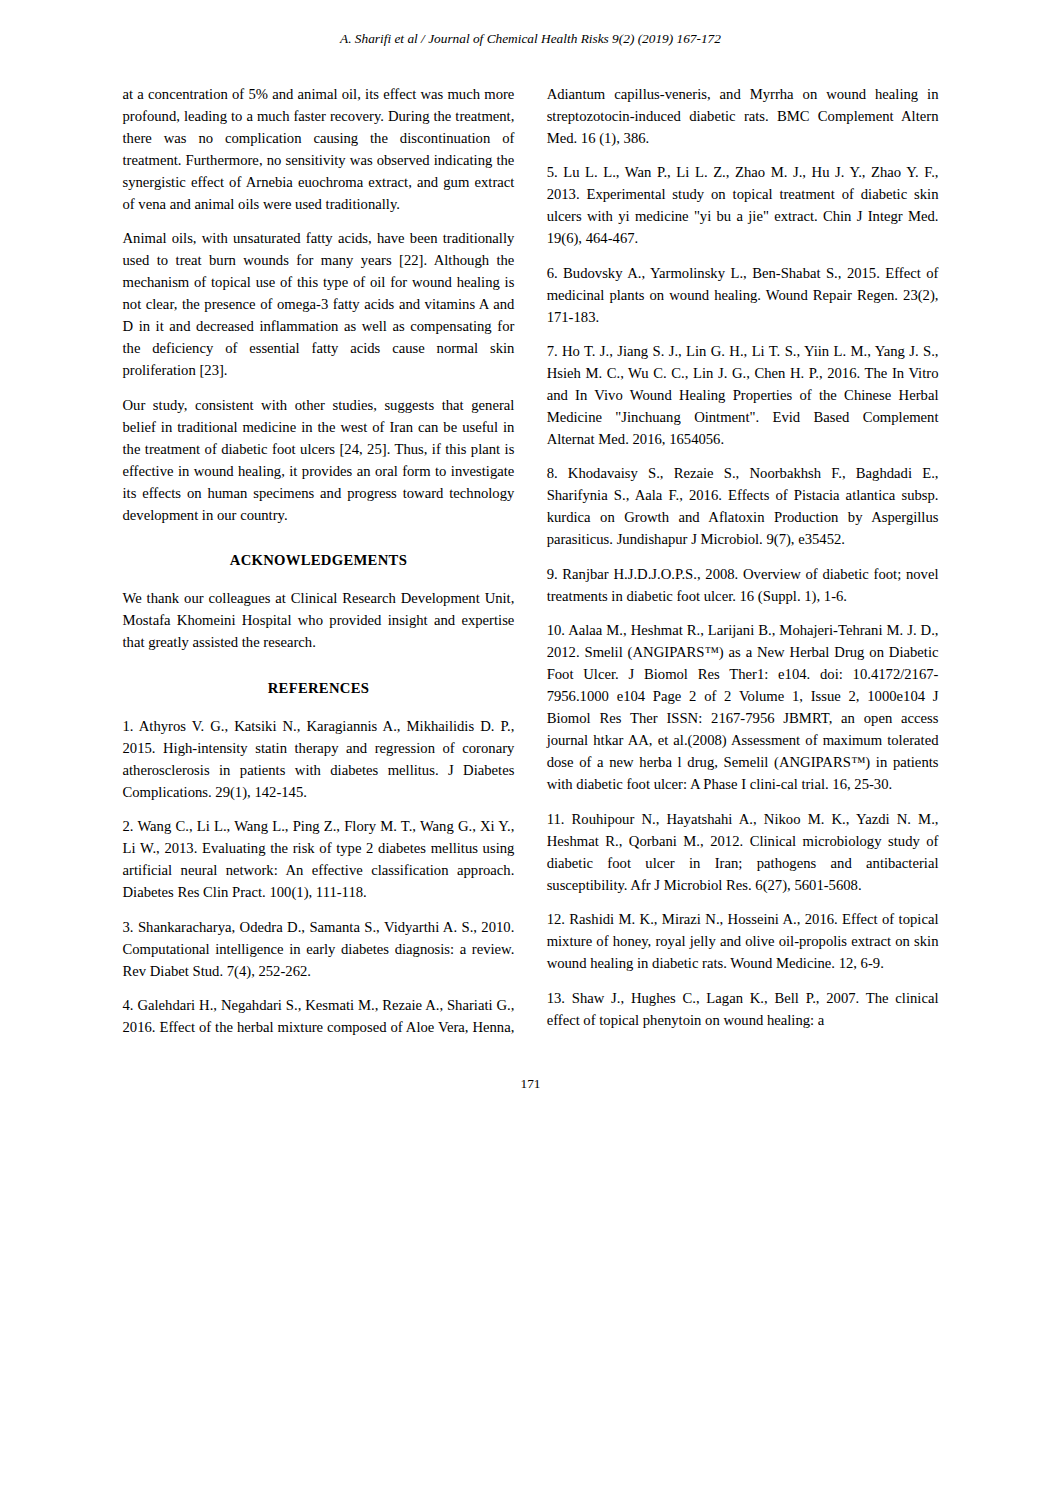A. Sharifi et al / Journal of Chemical Health Risks 9(2) (2019) 167-172
at a concentration of 5% and animal oil, its effect was much more profound, leading to a much faster recovery. During the treatment, there was no complication causing the discontinuation of treatment. Furthermore, no sensitivity was observed indicating the synergistic effect of Arnebia euochroma extract, and gum extract of vena and animal oils were used traditionally.
Animal oils, with unsaturated fatty acids, have been traditionally used to treat burn wounds for many years [22]. Although the mechanism of topical use of this type of oil for wound healing is not clear, the presence of omega-3 fatty acids and vitamins A and D in it and decreased inflammation as well as compensating for the deficiency of essential fatty acids cause normal skin proliferation [23].
Our study, consistent with other studies, suggests that general belief in traditional medicine in the west of Iran can be useful in the treatment of diabetic foot ulcers [24, 25]. Thus, if this plant is effective in wound healing, it provides an oral form to investigate its effects on human specimens and progress toward technology development in our country.
Acknowledgements
We thank our colleagues at Clinical Research Development Unit, Mostafa Khomeini Hospital who provided insight and expertise that greatly assisted the research.
References
1. Athyros V. G., Katsiki N., Karagiannis A., Mikhailidis D. P., 2015. High-intensity statin therapy and regression of coronary atherosclerosis in patients with diabetes mellitus. J Diabetes Complications. 29(1), 142-145.
2. Wang C., Li L., Wang L., Ping Z., Flory M. T., Wang G., Xi Y., Li W., 2013. Evaluating the risk of type 2 diabetes mellitus using artificial neural network: An effective classification approach. Diabetes Res Clin Pract. 100(1), 111-118.
3. Shankaracharya, Odedra D., Samanta S., Vidyarthi A. S., 2010. Computational intelligence in early diabetes diagnosis: a review. Rev Diabet Stud. 7(4), 252-262.
4. Galehdari H., Negahdari S., Kesmati M., Rezaie A., Shariati G., 2016. Effect of the herbal mixture composed of Aloe Vera, Henna, Adiantum capillus-veneris, and Myrrha on wound healing in streptozotocin-induced diabetic rats. BMC Complement Altern Med. 16 (1), 386.
5. Lu L. L., Wan P., Li L. Z., Zhao M. J., Hu J. Y., Zhao Y. F., 2013. Experimental study on topical treatment of diabetic skin ulcers with yi medicine "yi bu a jie" extract. Chin J Integr Med. 19(6), 464-467.
6. Budovsky A., Yarmolinsky L., Ben-Shabat S., 2015. Effect of medicinal plants on wound healing. Wound Repair Regen. 23(2), 171-183.
7. Ho T. J., Jiang S. J., Lin G. H., Li T. S., Yiin L. M., Yang J. S., Hsieh M. C., Wu C. C., Lin J. G., Chen H. P., 2016. The In Vitro and In Vivo Wound Healing Properties of the Chinese Herbal Medicine "Jinchuang Ointment". Evid Based Complement Alternat Med. 2016, 1654056.
8. Khodavaisy S., Rezaie S., Noorbakhsh F., Baghdadi E., Sharifynia S., Aala F., 2016. Effects of Pistacia atlantica subsp. kurdica on Growth and Aflatoxin Production by Aspergillus parasiticus. Jundishapur J Microbiol. 9(7), e35452.
9. Ranjbar H.J.D.J.O.P.S., 2008. Overview of diabetic foot; novel treatments in diabetic foot ulcer. 16 (Suppl. 1), 1-6.
10. Aalaa M., Heshmat R., Larijani B., Mohajeri-Tehrani M. J. D., 2012. Smelil (ANGIPARS™) as a New Herbal Drug on Diabetic Foot Ulcer. J Biomol Res Ther1: e104. doi: 10.4172/2167-7956.1000 e104 Page 2 of 2 Volume 1, Issue 2, 1000e104 J Biomol Res Ther ISSN: 2167-7956 JBMRT, an open access journal htkar AA, et al.(2008) Assessment of maximum tolerated dose of a new herba l drug, Semelil (ANGIPARS™) in patients with diabetic foot ulcer: A Phase I clini-cal trial. 16, 25-30.
11. Rouhipour N., Hayatshahi A., Nikoo M. K., Yazdi N. M., Heshmat R., Qorbani M., 2012. Clinical microbiology study of diabetic foot ulcer in Iran; pathogens and antibacterial susceptibility. Afr J Microbiol Res. 6(27), 5601-5608.
12. Rashidi M. K., Mirazi N., Hosseini A., 2016. Effect of topical mixture of honey, royal jelly and olive oil-propolis extract on skin wound healing in diabetic rats. Wound Medicine. 12, 6-9.
13. Shaw J., Hughes C., Lagan K., Bell P., 2007. The clinical effect of topical phenytoin on wound healing: a
171